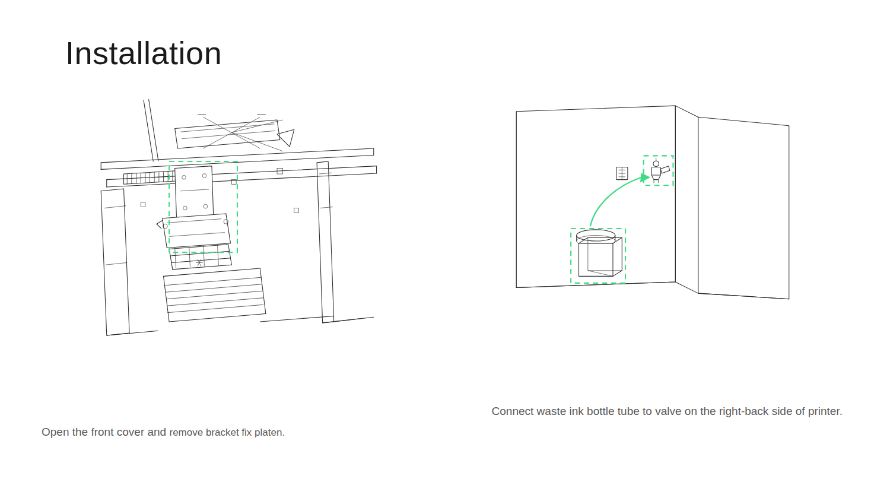Installation
Printer interior: bracket fix platen location
Open the front cover and remove bracket fix platen.
Connect waste ink bottle tube to valve
Connect waste ink bottle tube to valve on the right-back side of printer.